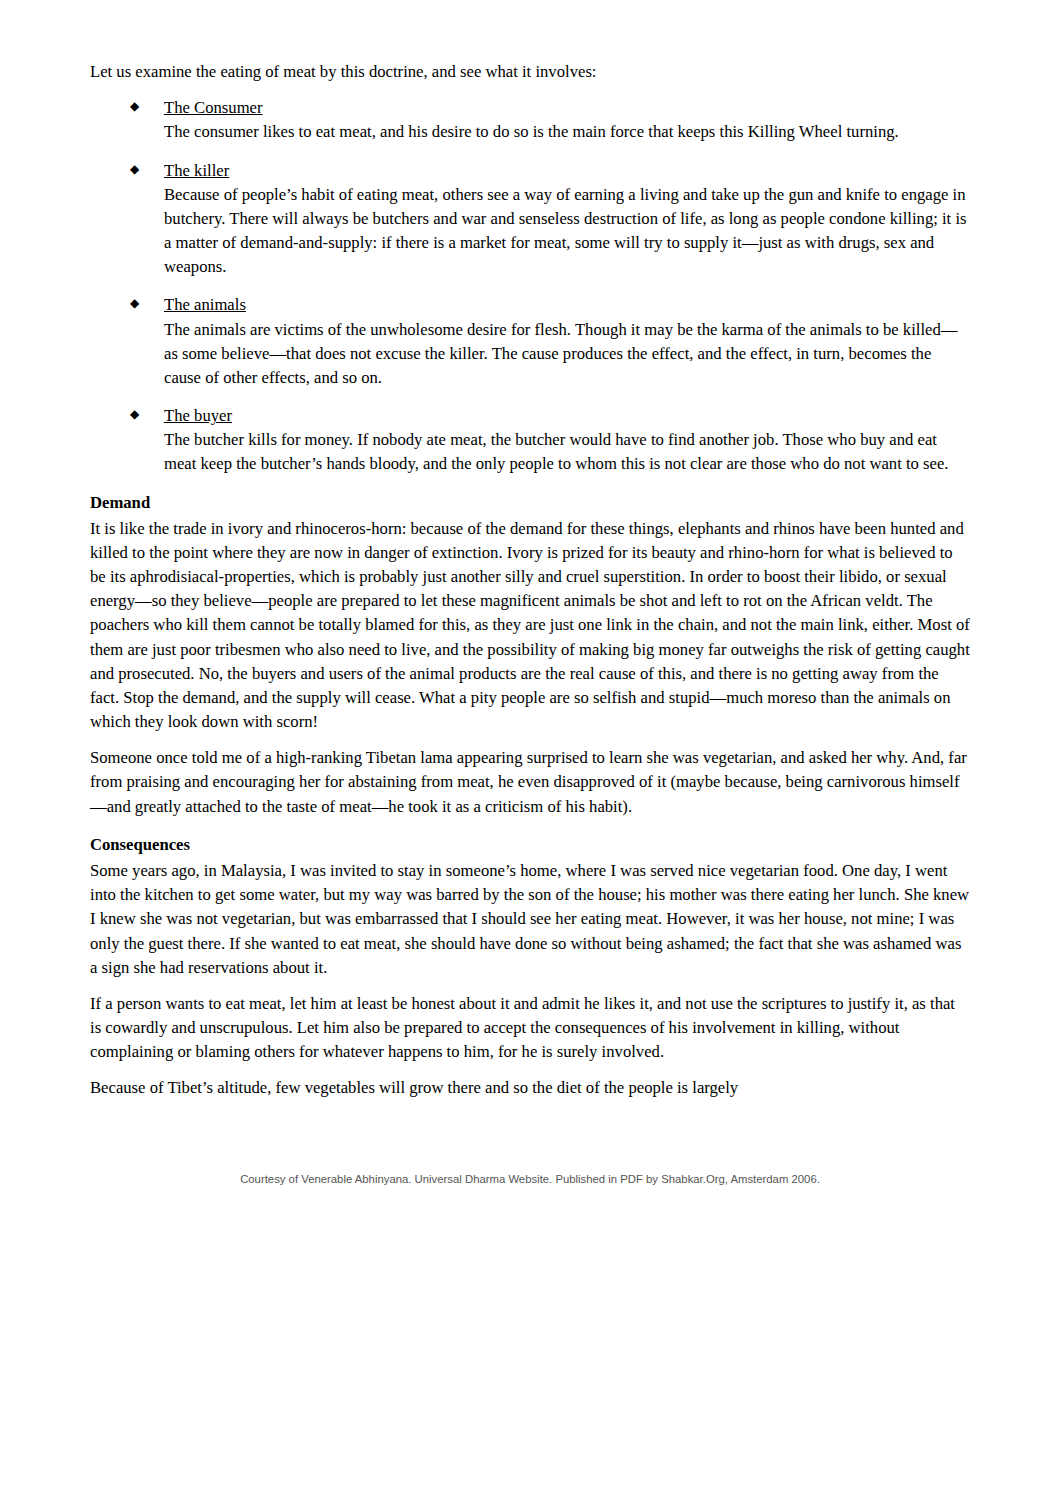Let us examine the eating of meat by this doctrine, and see what it involves:
The Consumer The consumer likes to eat meat, and his desire to do so is the main force that keeps this Killing Wheel turning.
The killer Because of people’s habit of eating meat, others see a way of earning a living and take up the gun and knife to engage in butchery. There will always be butchers and war and senseless destruction of life, as long as people condone killing; it is a matter of demand-and-supply: if there is a market for meat, some will try to supply it—just as with drugs, sex and weapons.
The animals The animals are victims of the unwholesome desire for flesh. Though it may be the karma of the animals to be killed—as some believe—that does not excuse the killer. The cause produces the effect, and the effect, in turn, becomes the cause of other effects, and so on.
The buyer The butcher kills for money. If nobody ate meat, the butcher would have to find another job. Those who buy and eat meat keep the butcher’s hands bloody, and the only people to whom this is not clear are those who do not want to see.
Demand
It is like the trade in ivory and rhinoceros-horn: because of the demand for these things, elephants and rhinos have been hunted and killed to the point where they are now in danger of extinction. Ivory is prized for its beauty and rhino-horn for what is believed to be its aphrodisiacal-properties, which is probably just another silly and cruel superstition. In order to boost their libido, or sexual energy—so they believe—people are prepared to let these magnificent animals be shot and left to rot on the African veldt. The poachers who kill them cannot be totally blamed for this, as they are just one link in the chain, and not the main link, either. Most of them are just poor tribesmen who also need to live, and the possibility of making big money far outweighs the risk of getting caught and prosecuted. No, the buyers and users of the animal products are the real cause of this, and there is no getting away from the fact. Stop the demand, and the supply will cease. What a pity people are so selfish and stupid—much moreso than the animals on which they look down with scorn!
Someone once told me of a high-ranking Tibetan lama appearing surprised to learn she was vegetarian, and asked her why. And, far from praising and encouraging her for abstaining from meat, he even disapproved of it (maybe because, being carnivorous himself—and greatly attached to the taste of meat—he took it as a criticism of his habit).
Consequences
Some years ago, in Malaysia, I was invited to stay in someone’s home, where I was served nice vegetarian food. One day, I went into the kitchen to get some water, but my way was barred by the son of the house; his mother was there eating her lunch. She knew I knew she was not vegetarian, but was embarrassed that I should see her eating meat. However, it was her house, not mine; I was only the guest there. If she wanted to eat meat, she should have done so without being ashamed; the fact that she was ashamed was a sign she had reservations about it.
If a person wants to eat meat, let him at least be honest about it and admit he likes it, and not use the scriptures to justify it, as that is cowardly and unscrupulous. Let him also be prepared to accept the consequences of his involvement in killing, without complaining or blaming others for whatever happens to him, for he is surely involved.
Because of Tibet’s altitude, few vegetables will grow there and so the diet of the people is largely
Courtesy of Venerable Abhinyana. Universal Dharma Website. Published in PDF by Shabkar.Org, Amsterdam 2006.